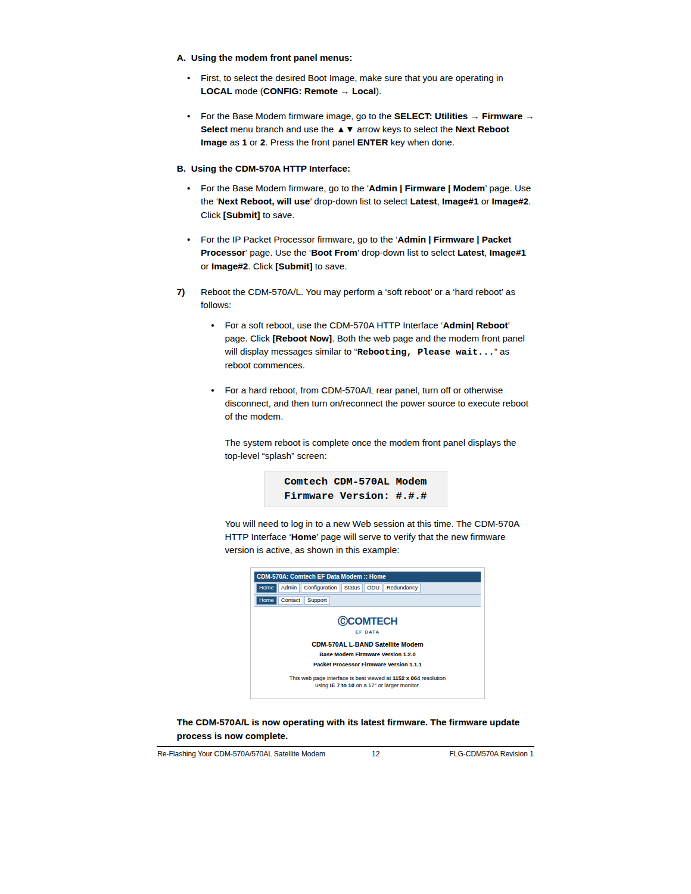A. Using the modem front panel menus:
First, to select the desired Boot Image, make sure that you are operating in LOCAL mode (CONFIG: Remote → Local).
For the Base Modem firmware image, go to the SELECT: Utilities → Firmware → Select menu branch and use the ▲▼ arrow keys to select the Next Reboot Image as 1 or 2. Press the front panel ENTER key when done.
B. Using the CDM-570A HTTP Interface:
For the Base Modem firmware, go to the ‘Admin | Firmware | Modem’ page. Use the ‘Next Reboot, will use’ drop-down list to select Latest, Image#1 or Image#2. Click [Submit] to save.
For the IP Packet Processor firmware, go to the ‘Admin | Firmware | Packet Processor’ page. Use the ‘Boot From’ drop-down list to select Latest, Image#1 or Image#2. Click [Submit] to save.
7) Reboot the CDM-570A/L. You may perform a ‘soft reboot’ or a ‘hard reboot’ as follows:
For a soft reboot, use the CDM-570A HTTP Interface ‘Admin| Reboot’ page. Click [Reboot Now]. Both the web page and the modem front panel will display messages similar to “Rebooting, Please wait...” as reboot commences.
For a hard reboot, from CDM-570A/L rear panel, turn off or otherwise disconnect, and then turn on/reconnect the power source to execute reboot of the modem.
The system reboot is complete once the modem front panel displays the top-level “splash” screen:
Comtech CDM-570AL Modem
Firmware Version: #.#.#
You will need to log in to a new Web session at this time. The CDM-570A HTTP Interface ‘Home’ page will serve to verify that the new firmware version is active, as shown in this example:
CDM-570A: Comtech EF Data Modem :: Home
Home Admin Configuration Status ODU Redundancy
Home Contact Support
ⒸCOMTECHEF DATA
CDM-570AL L-BAND Satellite Modem
Base Modem Firmware Version 1.2.0
Packet Processor Firmware Version 1.1.1
This web page interface is best viewed at 1152 x 864 resolution
using IE 7 to 10 on a 17" or larger monitor.
The CDM-570A/L is now operating with its latest firmware. The firmware update process is now complete.
| Re-Flashing Your CDM-570A/570AL Satellite Modem | 12 | FLG-CDM570A Revision 1 |